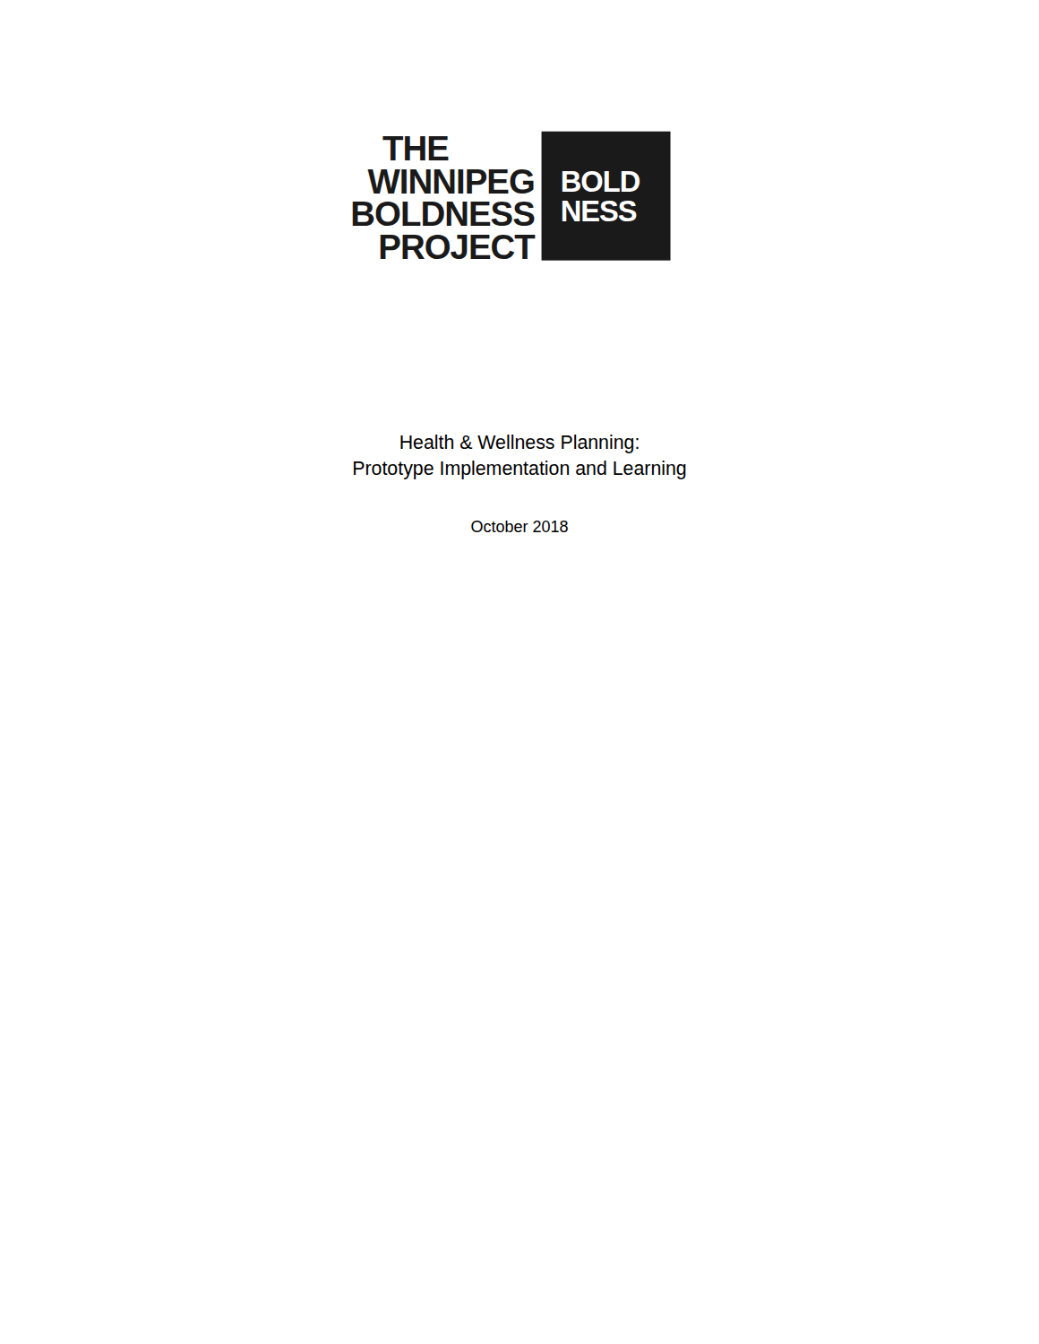THE WINNIPEG BOLDNESS PROJECT BOLD NESS
Health & Wellness Planning:
Prototype Implementation and Learning
October 2018